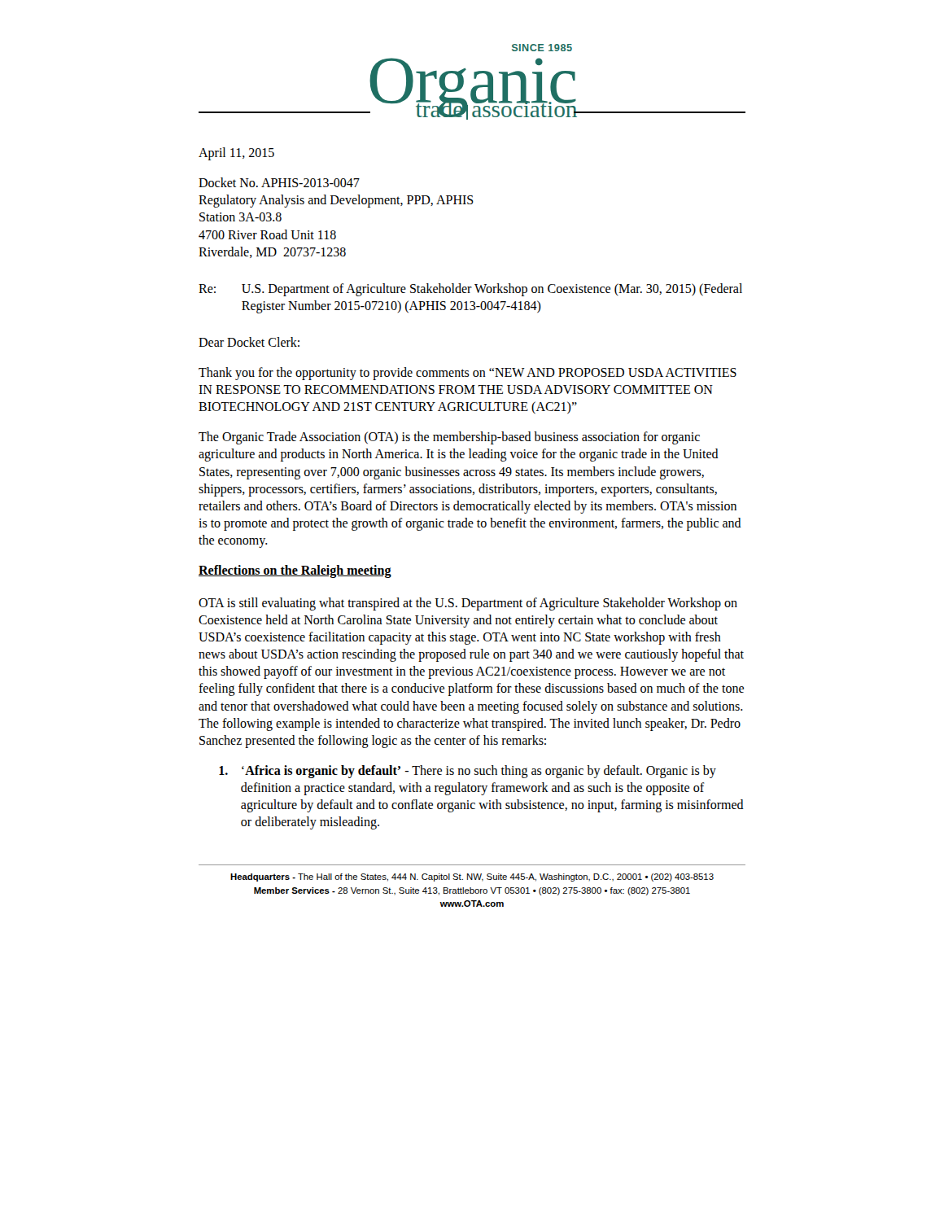SINCE 1985
Organic
trade association
April 11, 2015
Docket No. APHIS-2013-0047
Regulatory Analysis and Development, PPD, APHIS
Station 3A-03.8
4700 River Road Unit 118
Riverdale, MD 20737-1238
Re:
U.S. Department of Agriculture Stakeholder Workshop on Coexistence (Mar. 30, 2015) (Federal Register Number 2015-07210) (APHIS 2013-0047-4184)
Dear Docket Clerk:
Thank you for the opportunity to provide comments on “NEW AND PROPOSED USDA ACTIVITIES IN RESPONSE TO RECOMMENDATIONS FROM THE USDA ADVISORY COMMITTEE ON BIOTECHNOLOGY AND 21ST CENTURY AGRICULTURE (AC21)”
The Organic Trade Association (OTA) is the membership-based business association for organic agriculture and products in North America. It is the leading voice for the organic trade in the United States, representing over 7,000 organic businesses across 49 states. Its members include growers, shippers, processors, certifiers, farmers’ associations, distributors, importers, exporters, consultants, retailers and others. OTA’s Board of Directors is democratically elected by its members. OTA's mission is to promote and protect the growth of organic trade to benefit the environment, farmers, the public and the economy.
Reflections on the Raleigh meeting
OTA is still evaluating what transpired at the U.S. Department of Agriculture Stakeholder Workshop on Coexistence held at North Carolina State University and not entirely certain what to conclude about USDA’s coexistence facilitation capacity at this stage. OTA went into NC State workshop with fresh news about USDA’s action rescinding the proposed rule on part 340 and we were cautiously hopeful that this showed payoff of our investment in the previous AC21/coexistence process. However we are not feeling fully confident that there is a conducive platform for these discussions based on much of the tone and tenor that overshadowed what could have been a meeting focused solely on substance and solutions. The following example is intended to characterize what transpired. The invited lunch speaker, Dr. Pedro Sanchez presented the following logic as the center of his remarks:
‘Africa is organic by default’ - There is no such thing as organic by default. Organic is by definition a practice standard, with a regulatory framework and as such is the opposite of agriculture by default and to conflate organic with subsistence, no input, farming is misinformed or deliberately misleading.
Headquarters - The Hall of the States, 444 N. Capitol St. NW, Suite 445-A, Washington, D.C., 20001 • (202) 403-8513
Member Services - 28 Vernon St., Suite 413, Brattleboro VT 05301 • (802) 275-3800 • fax: (802) 275-3801
www.OTA.com